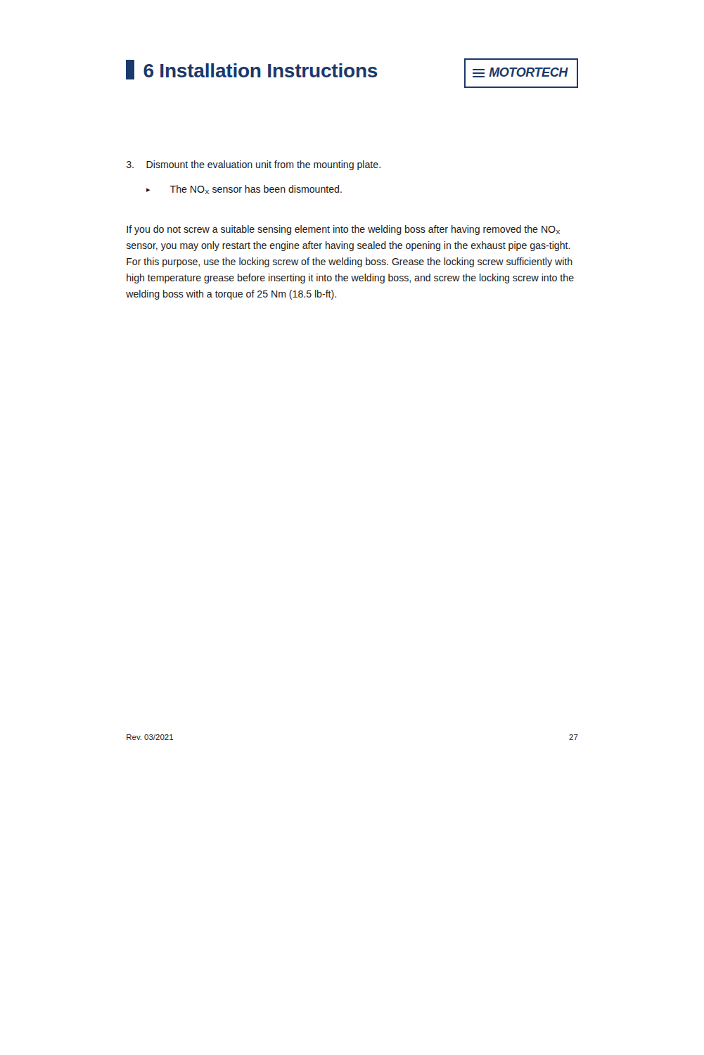6 Installation Instructions
MOTORTECH
3.
Dismount the evaluation unit from the mounting plate.
▸
The NOX sensor has been dismounted.
If you do not screw a suitable sensing element into the welding boss after having removed the NOX sensor, you may only restart the engine after having sealed the opening in the exhaust pipe gas-tight. For this purpose, use the locking screw of the welding boss. Grease the locking screw sufficiently with high temperature grease before inserting it into the welding boss, and screw the locking screw into the welding boss with a torque of 25 Nm (18.5 lb-ft).
Rev. 03/2021
27